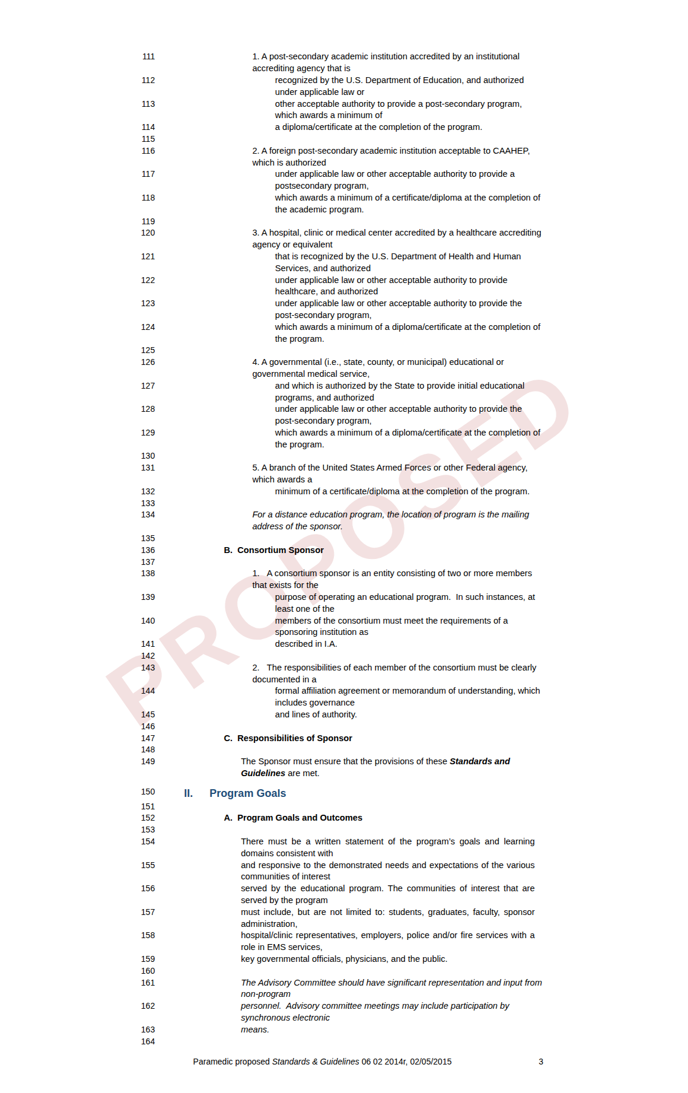PROPOSED
111
1. A post-secondary academic institution accredited by an institutional accrediting agency that is
112
recognized by the U.S. Department of Education, and authorized under applicable law or
113
other acceptable authority to provide a post-secondary program, which awards a minimum of
114
a diploma/certificate at the completion of the program.
115
116
2. A foreign post-secondary academic institution acceptable to CAAHEP, which is authorized
117
under applicable law or other acceptable authority to provide a postsecondary program,
118
which awards a minimum of a certificate/diploma at the completion of the academic program.
119
120
3. A hospital, clinic or medical center accredited by a healthcare accrediting agency or equivalent
121
that is recognized by the U.S. Department of Health and Human Services, and authorized
122
under applicable law or other acceptable authority to provide healthcare, and authorized
123
under applicable law or other acceptable authority to provide the post-secondary program,
124
which awards a minimum of a diploma/certificate at the completion of the program.
125
126
4. A governmental (i.e., state, county, or municipal) educational or governmental medical service,
127
and which is authorized by the State to provide initial educational programs, and authorized
128
under applicable law or other acceptable authority to provide the post-secondary program,
129
which awards a minimum of a diploma/certificate at the completion of the program.
130
131
5. A branch of the United States Armed Forces or other Federal agency, which awards a
132
minimum of a certificate/diploma at the completion of the program.
133
134
For a distance education program, the location of program is the mailing address of the sponsor.
135
136
B. Consortium Sponsor
137
138
1. A consortium sponsor is an entity consisting of two or more members that exists for the
139
purpose of operating an educational program. In such instances, at least one of the
140
members of the consortium must meet the requirements of a sponsoring institution as
141
described in I.A.
142
143
2. The responsibilities of each member of the consortium must be clearly documented in a
144
formal affiliation agreement or memorandum of understanding, which includes governance
145
and lines of authority.
146
147
C. Responsibilities of Sponsor
148
149
The Sponsor must ensure that the provisions of these Standards and Guidelines are met.
150
II. Program Goals
151
152
A. Program Goals and Outcomes
153
154
There must be a written statement of the program’s goals and learning domains consistent with
155
and responsive to the demonstrated needs and expectations of the various communities of interest
156
served by the educational program. The communities of interest that are served by the program
157
must include, but are not limited to: students, graduates, faculty, sponsor administration,
158
hospital/clinic representatives, employers, police and/or fire services with a role in EMS services,
159
key governmental officials, physicians, and the public.
160
161
The Advisory Committee should have significant representation and input from non-program
162
personnel. Advisory committee meetings may include participation by synchronous electronic
163
means.
164
Paramedic proposed Standards & Guidelines 06 02 2014r, 02/05/2015
3